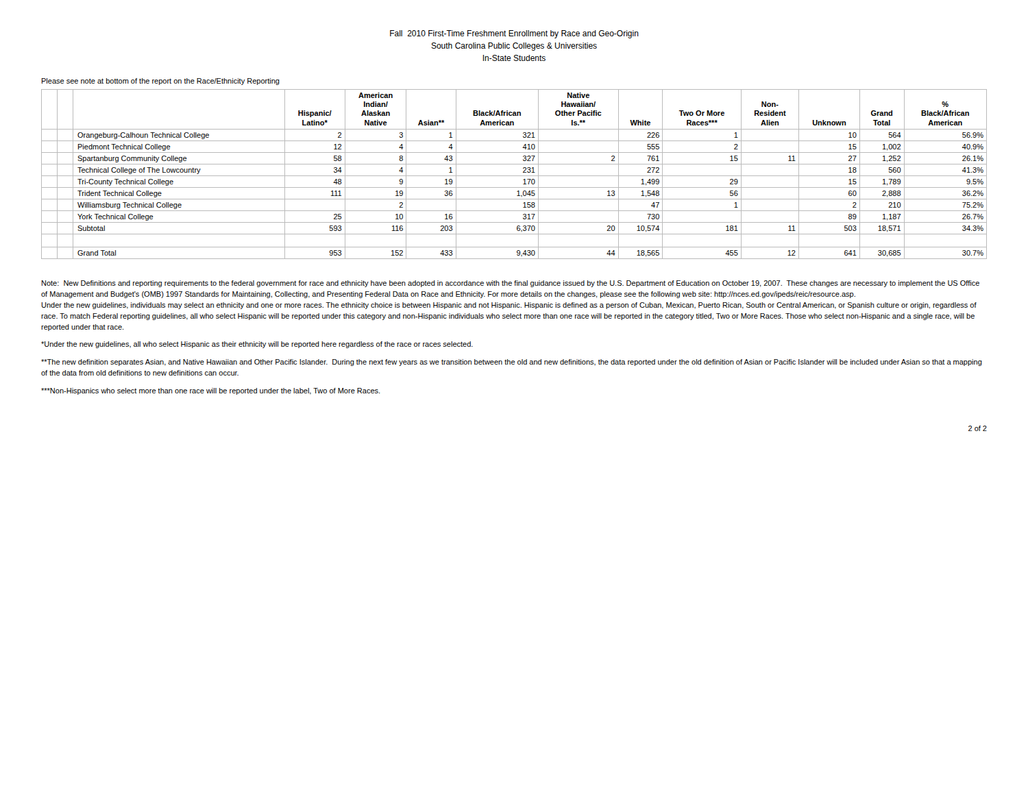Fall 2010 First-Time Freshment Enrollment by Race and Geo-Origin
South Carolina Public Colleges & Universities
In-State Students
Please see note at bottom of the report on the Race/Ethnicity Reporting
| | | | Hispanic/ Latino* | American Indian/ Alaskan Native | Asian** | Black/African American | Native Hawaiian/ Other Pacific Is.** | White | Two Or More Races*** | Non- Resident Alien | Unknown | Grand Total | % Black/African American |
| --- | --- | --- | --- | --- | --- | --- | --- | --- | --- | --- | --- | --- | --- |
| | | Orangeburg-Calhoun Technical College | 2 | 3 | 1 | 321 | | 226 | 1 | | 10 | 564 | 56.9% |
| | | Piedmont Technical College | 12 | 4 | 4 | 410 | | 555 | 2 | | 15 | 1,002 | 40.9% |
| | | Spartanburg Community College | 58 | 8 | 43 | 327 | 2 | 761 | 15 | 11 | 27 | 1,252 | 26.1% |
| | | Technical College of The Lowcountry | 34 | 4 | 1 | 231 | | 272 | | | 18 | 560 | 41.3% |
| | | Tri-County Technical College | 48 | 9 | 19 | 170 | | 1,499 | 29 | | 15 | 1,789 | 9.5% |
| | | Trident Technical College | 111 | 19 | 36 | 1,045 | 13 | 1,548 | 56 | | 60 | 2,888 | 36.2% |
| | | Williamsburg Technical College | | 2 | | 158 | | 47 | 1 | | 2 | 210 | 75.2% |
| | | York Technical College | 25 | 10 | 16 | 317 | | 730 | | | 89 | 1,187 | 26.7% |
| | | Subtotal | 593 | 116 | 203 | 6,370 | 20 | 10,574 | 181 | 11 | 503 | 18,571 | 34.3% |
| | | Grand Total | 953 | 152 | 433 | 9,430 | 44 | 18,565 | 455 | 12 | 641 | 30,685 | 30.7% |
Note: New Definitions and reporting requirements to the federal government for race and ethnicity have been adopted in accordance with the final guidance issued by the U.S. Department of Education on October 19, 2007. These changes are necessary to implement the US Office of Management and Budget's (OMB) 1997 Standards for Maintaining, Collecting, and Presenting Federal Data on Race and Ethnicity. For more details on the changes, please see the following web site: http://nces.ed.gov/ipeds/reic/resource.asp.
Under the new guidelines, individuals may select an ethnicity and one or more races. The ethnicity choice is between Hispanic and not Hispanic. Hispanic is defined as a person of Cuban, Mexican, Puerto Rican, South or Central American, or Spanish culture or origin, regardless of race. To match Federal reporting guidelines, all who select Hispanic will be reported under this category and non-Hispanic individuals who select more than one race will be reported in the category titled, Two or More Races. Those who select non-Hispanic and a single race, will be reported under that race.
*Under the new guidelines, all who select Hispanic as their ethnicity will be reported here regardless of the race or races selected.
**The new definition separates Asian, and Native Hawaiian and Other Pacific Islander. During the next few years as we transition between the old and new definitions, the data reported under the old definition of Asian or Pacific Islander will be included under Asian so that a mapping of the data from old definitions to new definitions can occur.
***Non-Hispanics who select more than one race will be reported under the label, Two of More Races.
2 of 2